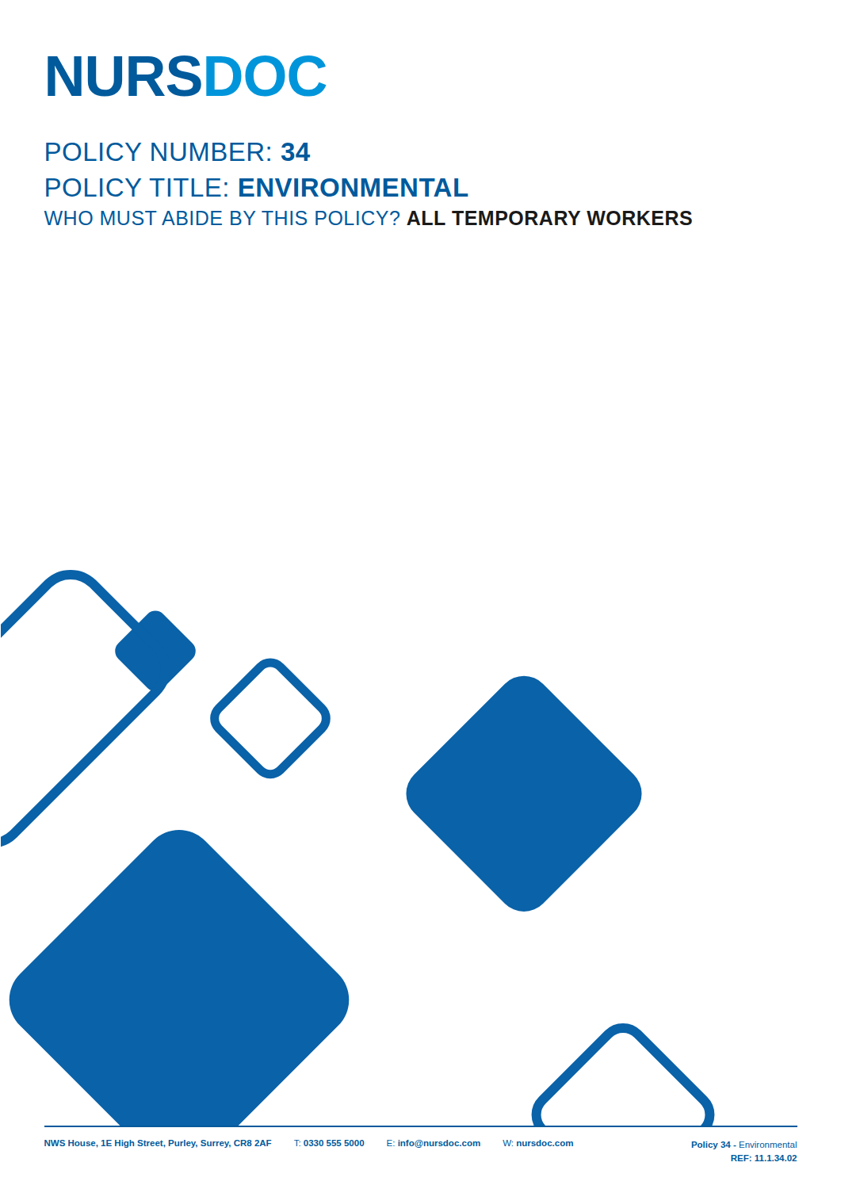NURS DOC
POLICY NUMBER: 34
POLICY TITLE: ENVIRONMENTAL
WHO MUST ABIDE BY THIS POLICY? ALL TEMPORARY WORKERS
NWS House, 1E High Street, Purley, Surrey, CR8 2AF T: 0330 555 5000 E: info@nursdoc.com W: nursdoc.com
Policy 34 - Environmental
REF: 11.1.34.02